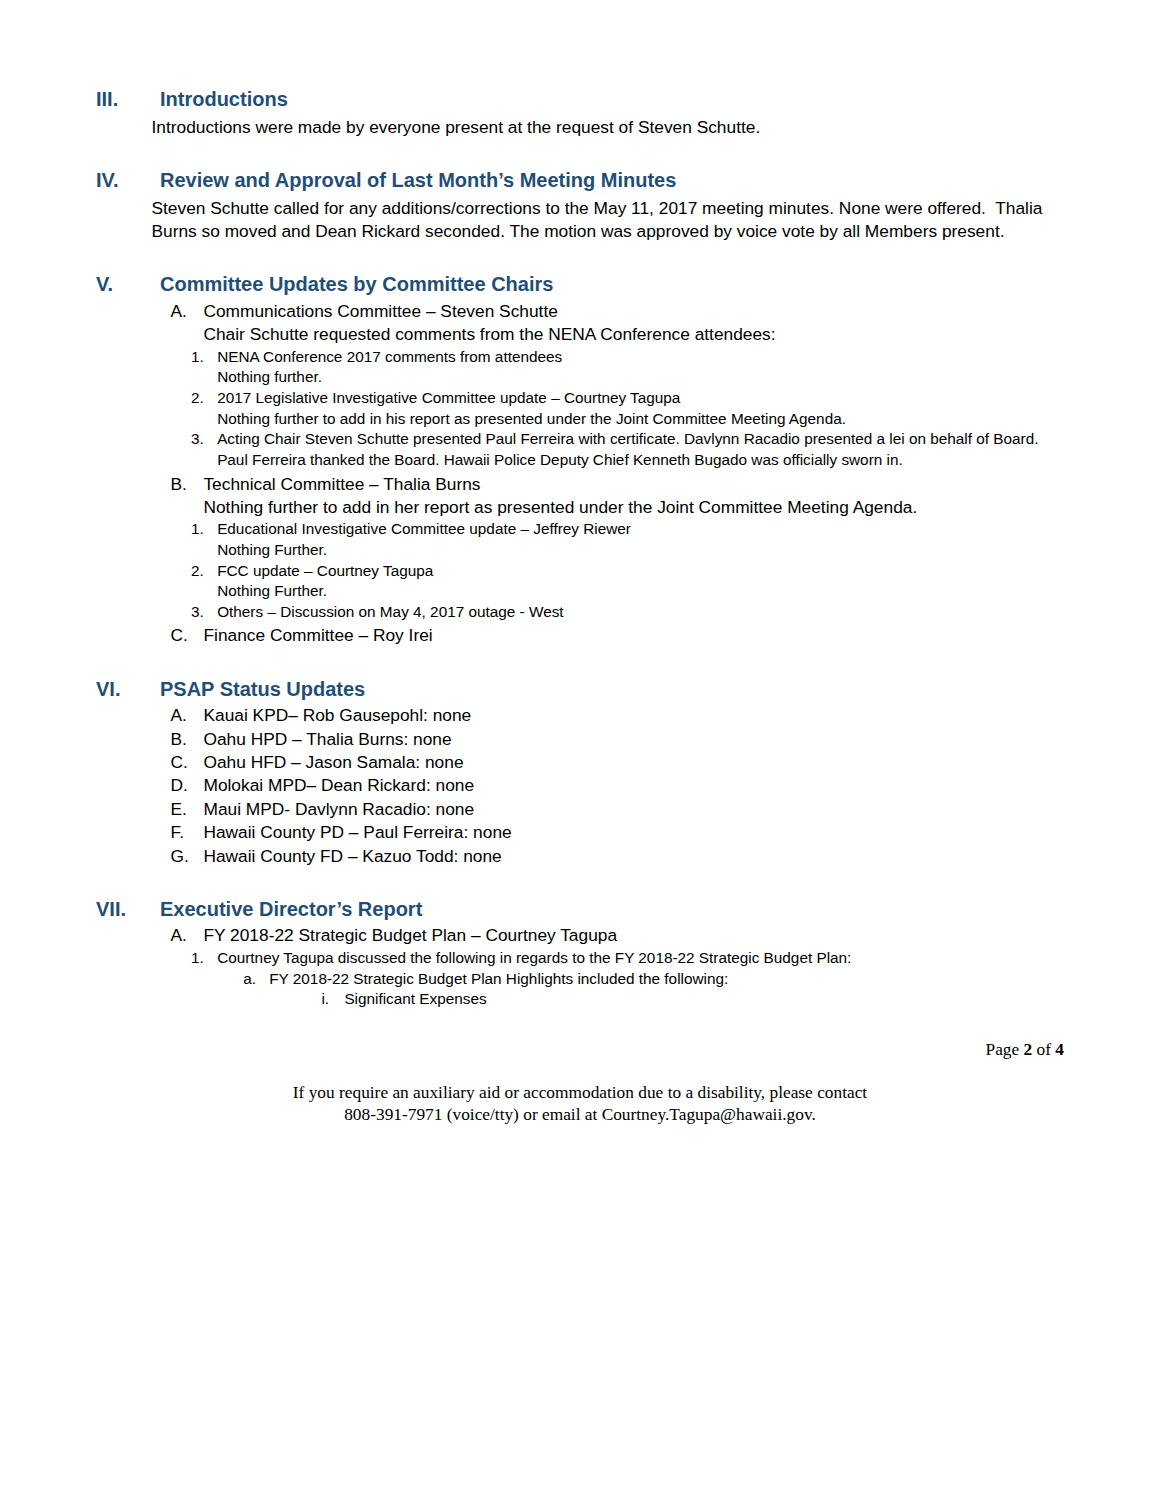III.
Introductions
Introductions were made by everyone present at the request of Steven Schutte.
IV.
Review and Approval of Last Month’s Meeting Minutes
Steven Schutte called for any additions/corrections to the May 11, 2017 meeting minutes. None were offered. Thalia Burns so moved and Dean Rickard seconded. The motion was approved by voice vote by all Members present.
V.
Committee Updates by Committee Chairs
A.
Communications Committee – Steven Schutte
Chair Schutte requested comments from the NENA Conference attendees:
1.
NENA Conference 2017 comments from attendees
Nothing further.
2.
2017 Legislative Investigative Committee update – Courtney Tagupa
Nothing further to add in his report as presented under the Joint Committee Meeting Agenda.
3.
Acting Chair Steven Schutte presented Paul Ferreira with certificate. Davlynn Racadio presented a lei on behalf of Board. Paul Ferreira thanked the Board. Hawaii Police Deputy Chief Kenneth Bugado was officially sworn in.
B.
Technical Committee – Thalia Burns
Nothing further to add in her report as presented under the Joint Committee Meeting Agenda.
1.
Educational Investigative Committee update – Jeffrey Riewer
Nothing Further.
2.
FCC update – Courtney Tagupa
Nothing Further.
3.
Others – Discussion on May 4, 2017 outage - West
C.
Finance Committee – Roy Irei
VI.
PSAP Status Updates
A.
Kauai KPD– Rob Gausepohl: none
B.
Oahu HPD – Thalia Burns: none
C.
Oahu HFD – Jason Samala: none
D.
Molokai MPD– Dean Rickard: none
E.
Maui MPD- Davlynn Racadio: none
F.
Hawaii County PD – Paul Ferreira: none
G.
Hawaii County FD – Kazuo Todd: none
VII.
Executive Director’s Report
A.
FY 2018-22 Strategic Budget Plan – Courtney Tagupa
1.
Courtney Tagupa discussed the following in regards to the FY 2018-22 Strategic Budget Plan:
a.
FY 2018-22 Strategic Budget Plan Highlights included the following:
i.
Significant Expenses
Page 2 of 4
If you require an auxiliary aid or accommodation due to a disability, please contact 808-391-7971 (voice/tty) or email at Courtney.Tagupa@hawaii.gov.